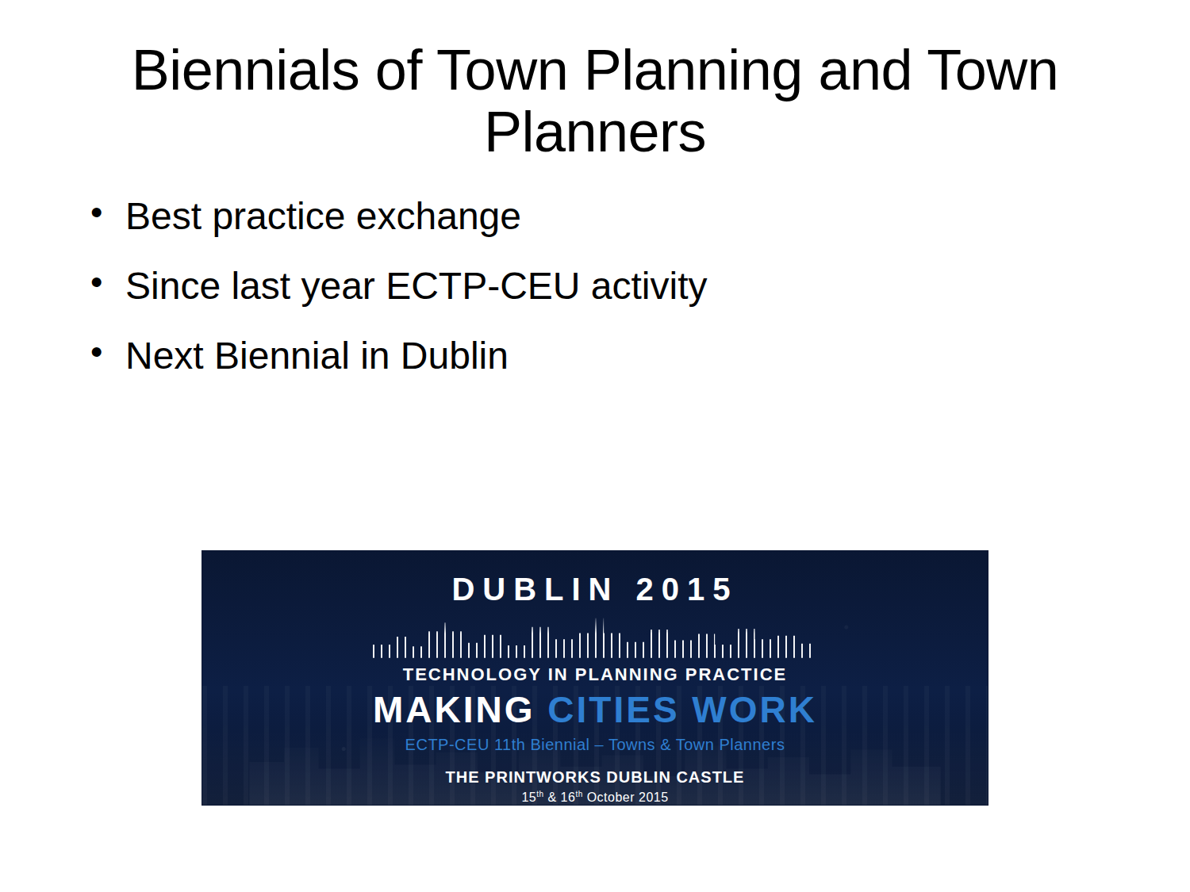Biennials of Town Planning and Town Planners
Best practice exchange
Since last year ECTP-CEU activity
Next Biennial in Dublin
DUBLIN 2015
TECHNOLOGY IN PLANNING PRACTICE
MAKING CITIES WORK
ECTP-CEU 11th Biennial – Towns & Town Planners
THE PRINTWORKS DUBLIN CASTLE
15th & 16th October 2015